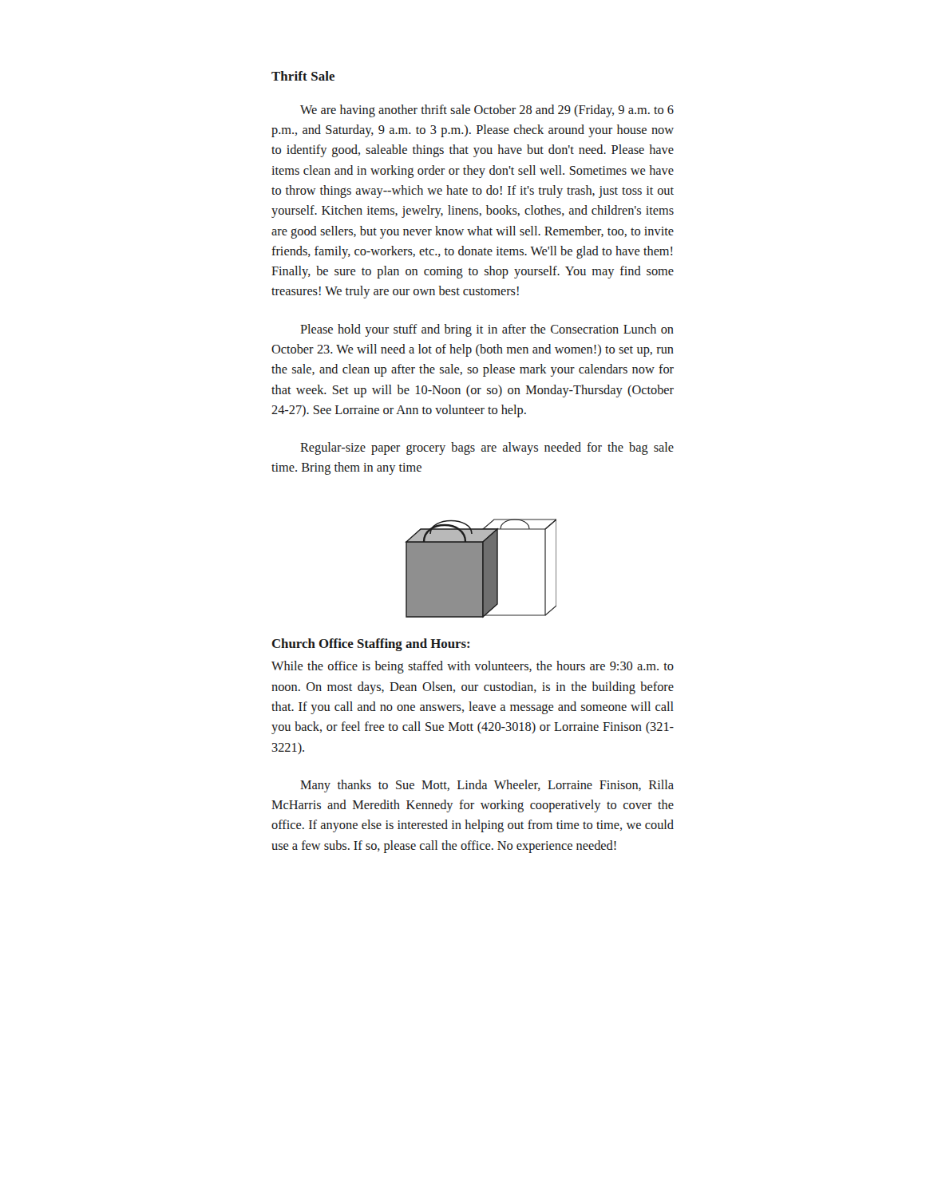Thrift Sale
We are having another thrift sale October 28 and 29 (Friday, 9 a.m. to 6 p.m., and Saturday, 9 a.m. to 3 p.m.). Please check around your house now to identify good, saleable things that you have but don't need. Please have items clean and in working order or they don't sell well. Sometimes we have to throw things away--which we hate to do! If it's truly trash, just toss it out yourself. Kitchen items, jewelry, linens, books, clothes, and children's items are good sellers, but you never know what will sell. Remember, too, to invite friends, family, co-workers, etc., to donate items. We'll be glad to have them! Finally, be sure to plan on coming to shop yourself. You may find some treasures! We truly are our own best customers!
Please hold your stuff and bring it in after the Consecration Lunch on October 23. We will need a lot of help (both men and women!) to set up, run the sale, and clean up after the sale, so please mark your calendars now for that week. Set up will be 10-Noon (or so) on Monday-Thursday (October 24-27). See Lorraine or Ann to volunteer to help.
Regular-size paper grocery bags are always needed for the bag sale time. Bring them in any time
Church Office Staffing and Hours:
While the office is being staffed with volunteers, the hours are 9:30 a.m. to noon. On most days, Dean Olsen, our custodian, is in the building before that. If you call and no one answers, leave a message and someone will call you back, or feel free to call Sue Mott (420-3018) or Lorraine Finison (321-3221).
Many thanks to Sue Mott, Linda Wheeler, Lorraine Finison, Rilla McHarris and Meredith Kennedy for working cooperatively to cover the office. If anyone else is interested in helping out from time to time, we could use a few subs. If so, please call the office. No experience needed!